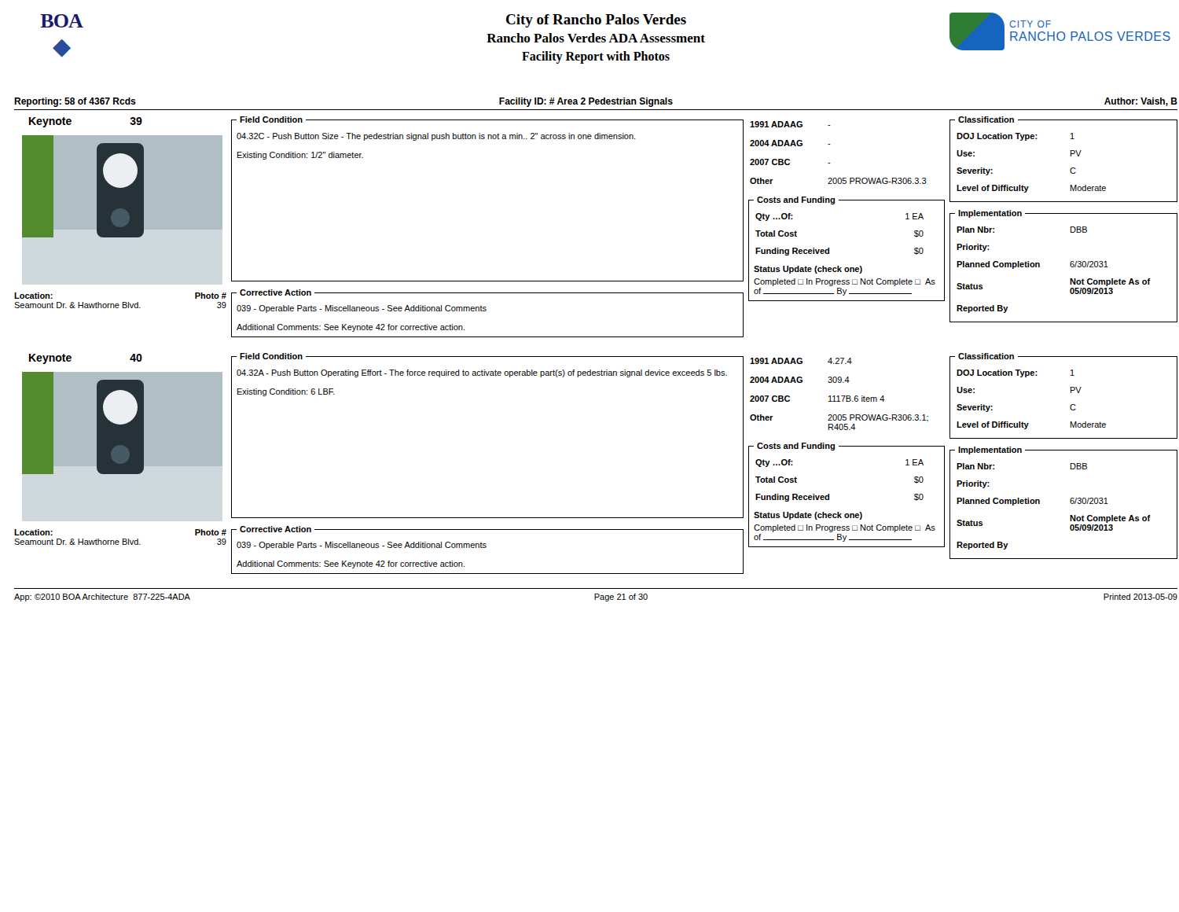BOA
◆
City of Rancho Palos Verdes
Rancho Palos Verdes ADA Assessment
Facility Report with Photos
CITY OF
RANCHO PALOS VERDES
Reporting: 58 of 4367 Rcds
Facility ID: # Area 2 Pedestrian Signals
Author: Vaish, B
Keynote 39
Location: Photo #
Seamount Dr. & Hawthorne Blvd. 39
Field Condition
04.32C - Push Button Size - The pedestrian signal push button is not a min.. 2" across in one dimension.
Existing Condition: 1/2" diameter.
Corrective Action
039 - Operable Parts - Miscellaneous - See Additional Comments
Additional Comments: See Keynote 42 for corrective action.
| 1991 ADAAG | - |
| 2004 ADAAG | - |
| 2007 CBC | - |
| Other | 2005 PROWAG-R306.3.3 |
Costs and Funding
| Qty …Of: | 1 EA |
| Total Cost | $0 |
| Funding Received | $0 |
Status Update (check one)
Completed □ In Progress □ Not Complete □ As of By
Classification
| DOJ Location Type: | 1 |
| Use: | PV |
| Severity: | C |
| Level of Difficulty | Moderate |
Implementation
| Plan Nbr: | DBB |
| Priority: | |
| Planned Completion | 6/30/2031 |
| Status | Not Complete As of 05/09/2013 |
| Reported By | |
Keynote 40
Location: Photo #
Seamount Dr. & Hawthorne Blvd. 39
Field Condition
04.32A - Push Button Operating Effort - The force required to activate operable part(s) of pedestrian signal device exceeds 5 lbs.
Existing Condition: 6 LBF.
Corrective Action
039 - Operable Parts - Miscellaneous - See Additional Comments
Additional Comments: See Keynote 42 for corrective action.
| 1991 ADAAG | 4.27.4 |
| 2004 ADAAG | 309.4 |
| 2007 CBC | 1117B.6 item 4 |
| Other | 2005 PROWAG-R306.3.1; R405.4 |
Costs and Funding
| Qty …Of: | 1 EA |
| Total Cost | $0 |
| Funding Received | $0 |
Status Update (check one)
Completed □ In Progress □ Not Complete □ As of By
Classification
| DOJ Location Type: | 1 |
| Use: | PV |
| Severity: | C |
| Level of Difficulty | Moderate |
Implementation
| Plan Nbr: | DBB |
| Priority: | |
| Planned Completion | 6/30/2031 |
| Status | Not Complete As of 05/09/2013 |
| Reported By | |
App: ©2010 BOA Architecture 877-225-4ADA
Page 21 of 30
Printed 2013-05-09